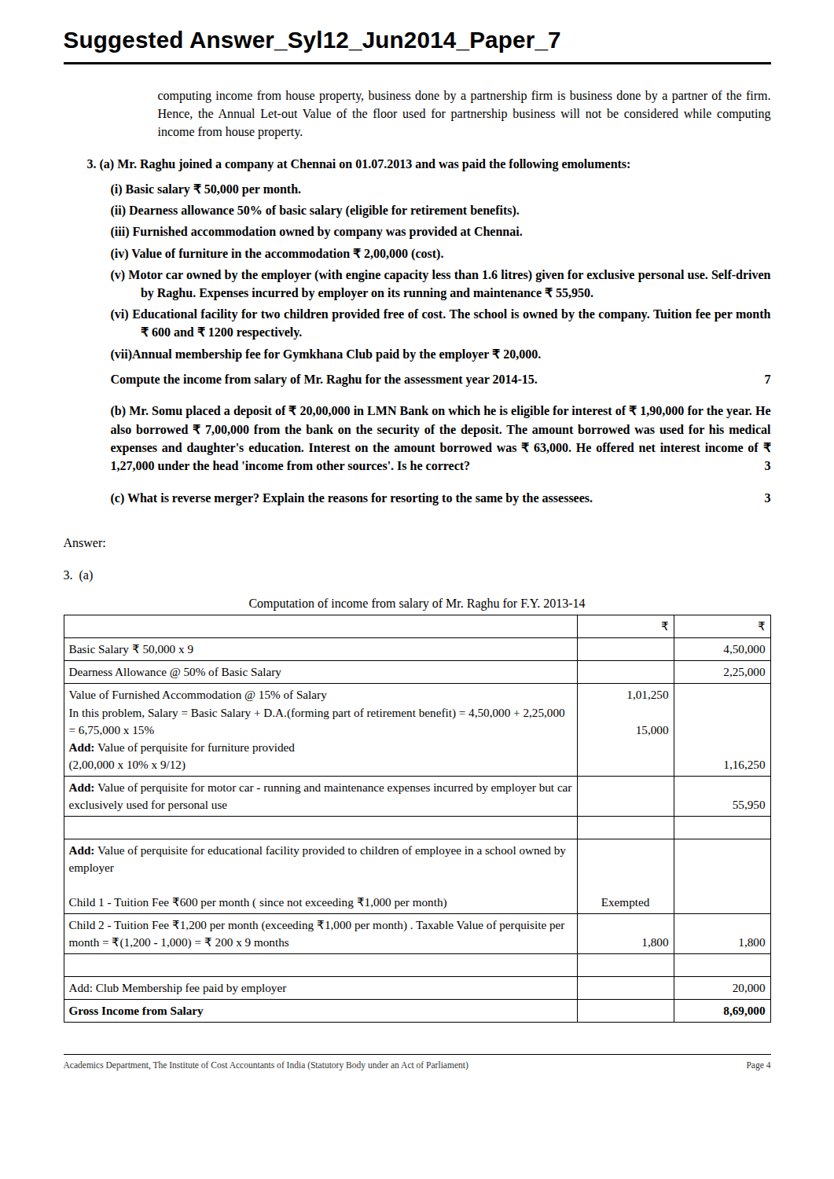Suggested Answer_Syl12_Jun2014_Paper_7
computing income from house property, business done by a partnership firm is business done by a partner of the firm. Hence, the Annual Let-out Value of the floor used for partnership business will not be considered while computing income from house property.
3. (a) Mr. Raghu joined a company at Chennai on 01.07.2013 and was paid the following emoluments:
(i) Basic salary ₹ 50,000 per month.
(ii) Dearness allowance 50% of basic salary (eligible for retirement benefits).
(iii) Furnished accommodation owned by company was provided at Chennai.
(iv) Value of furniture in the accommodation ₹ 2,00,000 (cost).
(v) Motor car owned by the employer (with engine capacity less than 1.6 litres) given for exclusive personal use. Self-driven by Raghu. Expenses incurred by employer on its running and maintenance ₹ 55,950.
(vi) Educational facility for two children provided free of cost. The school is owned by the company. Tuition fee per month ₹ 600 and ₹ 1200 respectively.
(vii)Annual membership fee for Gymkhana Club paid by the employer ₹ 20,000.
Compute the income from salary of Mr. Raghu for the assessment year 2014-15. 7
(b) Mr. Somu placed a deposit of ₹ 20,00,000 in LMN Bank on which he is eligible for interest of ₹ 1,90,000 for the year. He also borrowed ₹ 7,00,000 from the bank on the security of the deposit. The amount borrowed was used for his medical expenses and daughter's education. Interest on the amount borrowed was ₹ 63,000. He offered net interest income of ₹ 1,27,000 under the head 'income from other sources'. Is he correct? 3
(c) What is reverse merger? Explain the reasons for resorting to the same by the assessees. 3
Answer:
3. (a)
Computation of income from salary of Mr. Raghu for F.Y. 2013-14
| | ₹ | ₹ |
| Basic Salary ₹ 50,000 x 9 | | 4,50,000 |
| Dearness Allowance @ 50% of Basic Salary | | 2,25,000 |
| Value of Furnished Accommodation @ 15% of Salary In this problem, Salary = Basic Salary + D.A.(forming part of retirement benefit) = 4,50,000 + 2,25,000 = 6,75,000 x 15% Add: Value of perquisite for furniture provided (2,00,000 x 10% x 9/12) | 1,01,250 15,000 | 1,16,250 |
| Add: Value of perquisite for motor car - running and maintenance expenses incurred by employer but car exclusively used for personal use | | 55,950 |
| Add: Value of perquisite for educational facility provided to children of employee in a school owned by employer Child 1 - Tuition Fee ₹ 600 per month ( since not exceeding ₹ 1,000 per month) | Exempted | |
| Child 2 - Tuition Fee ₹ 1,200 per month (exceeding ₹ 1,000 per month) . Taxable Value of perquisite per month = ₹ (1,200 - 1,000) = ₹ 200 x 9 months | 1,800 | 1,800 |
| Add: Club Membership fee paid by employer | | 20,000 |
| Gross Income from Salary | | 8,69,000 |
Academics Department, The Institute of Cost Accountants of India (Statutory Body under an Act of Parliament) Page 4